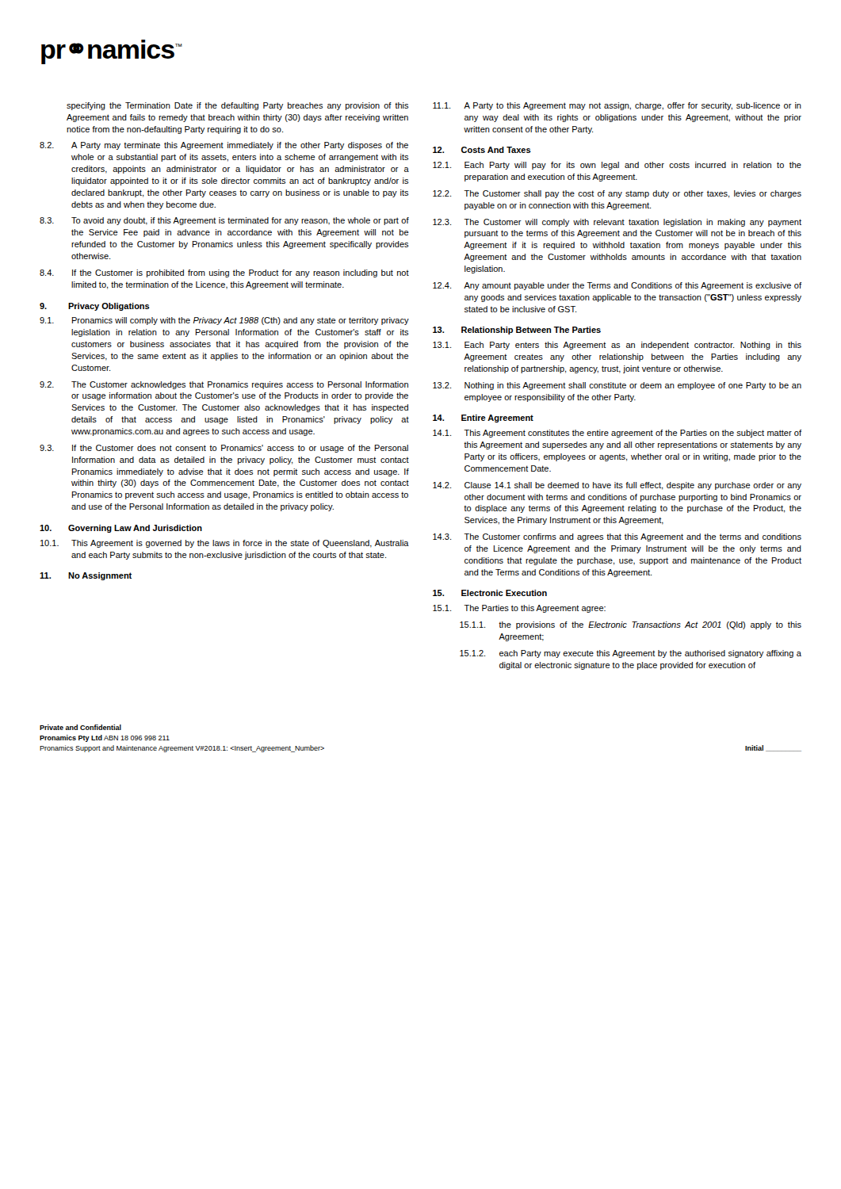pr⚭namics™
specifying the Termination Date if the defaulting Party breaches any provision of this Agreement and fails to remedy that breach within thirty (30) days after receiving written notice from the non-defaulting Party requiring it to do so.
8.2.
A Party may terminate this Agreement immediately if the other Party disposes of the whole or a substantial part of its assets, enters into a scheme of arrangement with its creditors, appoints an administrator or a liquidator or has an administrator or a liquidator appointed to it or if its sole director commits an act of bankruptcy and/or is declared bankrupt, the other Party ceases to carry on business or is unable to pay its debts as and when they become due.
8.3.
To avoid any doubt, if this Agreement is terminated for any reason, the whole or part of the Service Fee paid in advance in accordance with this Agreement will not be refunded to the Customer by Pronamics unless this Agreement specifically provides otherwise.
8.4.
If the Customer is prohibited from using the Product for any reason including but not limited to, the termination of the Licence, this Agreement will terminate.
9.
Privacy Obligations
9.1.
Pronamics will comply with the Privacy Act 1988 (Cth) and any state or territory privacy legislation in relation to any Personal Information of the Customer's staff or its customers or business associates that it has acquired from the provision of the Services, to the same extent as it applies to the information or an opinion about the Customer.
9.2.
The Customer acknowledges that Pronamics requires access to Personal Information or usage information about the Customer's use of the Products in order to provide the Services to the Customer. The Customer also acknowledges that it has inspected details of that access and usage listed in Pronamics' privacy policy at www.pronamics.com.au and agrees to such access and usage.
9.3.
If the Customer does not consent to Pronamics' access to or usage of the Personal Information and data as detailed in the privacy policy, the Customer must contact Pronamics immediately to advise that it does not permit such access and usage. If within thirty (30) days of the Commencement Date, the Customer does not contact Pronamics to prevent such access and usage, Pronamics is entitled to obtain access to and use of the Personal Information as detailed in the privacy policy.
10.
Governing Law And Jurisdiction
10.1.
This Agreement is governed by the laws in force in the state of Queensland, Australia and each Party submits to the non-exclusive jurisdiction of the courts of that state.
11.
No Assignment
11.1.
A Party to this Agreement may not assign, charge, offer for security, sub-licence or in any way deal with its rights or obligations under this Agreement, without the prior written consent of the other Party.
12.
Costs And Taxes
12.1.
Each Party will pay for its own legal and other costs incurred in relation to the preparation and execution of this Agreement.
12.2.
The Customer shall pay the cost of any stamp duty or other taxes, levies or charges payable on or in connection with this Agreement.
12.3.
The Customer will comply with relevant taxation legislation in making any payment pursuant to the terms of this Agreement and the Customer will not be in breach of this Agreement if it is required to withhold taxation from moneys payable under this Agreement and the Customer withholds amounts in accordance with that taxation legislation.
12.4.
Any amount payable under the Terms and Conditions of this Agreement is exclusive of any goods and services taxation applicable to the transaction ("GST") unless expressly stated to be inclusive of GST.
13.
Relationship Between The Parties
13.1.
Each Party enters this Agreement as an independent contractor. Nothing in this Agreement creates any other relationship between the Parties including any relationship of partnership, agency, trust, joint venture or otherwise.
13.2.
Nothing in this Agreement shall constitute or deem an employee of one Party to be an employee or responsibility of the other Party.
14.
Entire Agreement
14.1.
This Agreement constitutes the entire agreement of the Parties on the subject matter of this Agreement and supersedes any and all other representations or statements by any Party or its officers, employees or agents, whether oral or in writing, made prior to the Commencement Date.
14.2.
Clause 14.1 shall be deemed to have its full effect, despite any purchase order or any other document with terms and conditions of purchase purporting to bind Pronamics or to displace any terms of this Agreement relating to the purchase of the Product, the Services, the Primary Instrument or this Agreement,
14.3.
The Customer confirms and agrees that this Agreement and the terms and conditions of the Licence Agreement and the Primary Instrument will be the only terms and conditions that regulate the purchase, use, support and maintenance of the Product and the Terms and Conditions of this Agreement.
15.
Electronic Execution
15.1.
The Parties to this Agreement agree:
15.1.1.
the provisions of the Electronic Transactions Act 2001 (Qld) apply to this Agreement;
15.1.2.
each Party may execute this Agreement by the authorised signatory affixing a digital or electronic signature to the place provided for execution of
Private and Confidential
Pronamics Pty Ltd ABN 18 096 998 211
Pronamics Support and Maintenance Agreement V#2018.1: <Insert_Agreement_Number> Initial _________